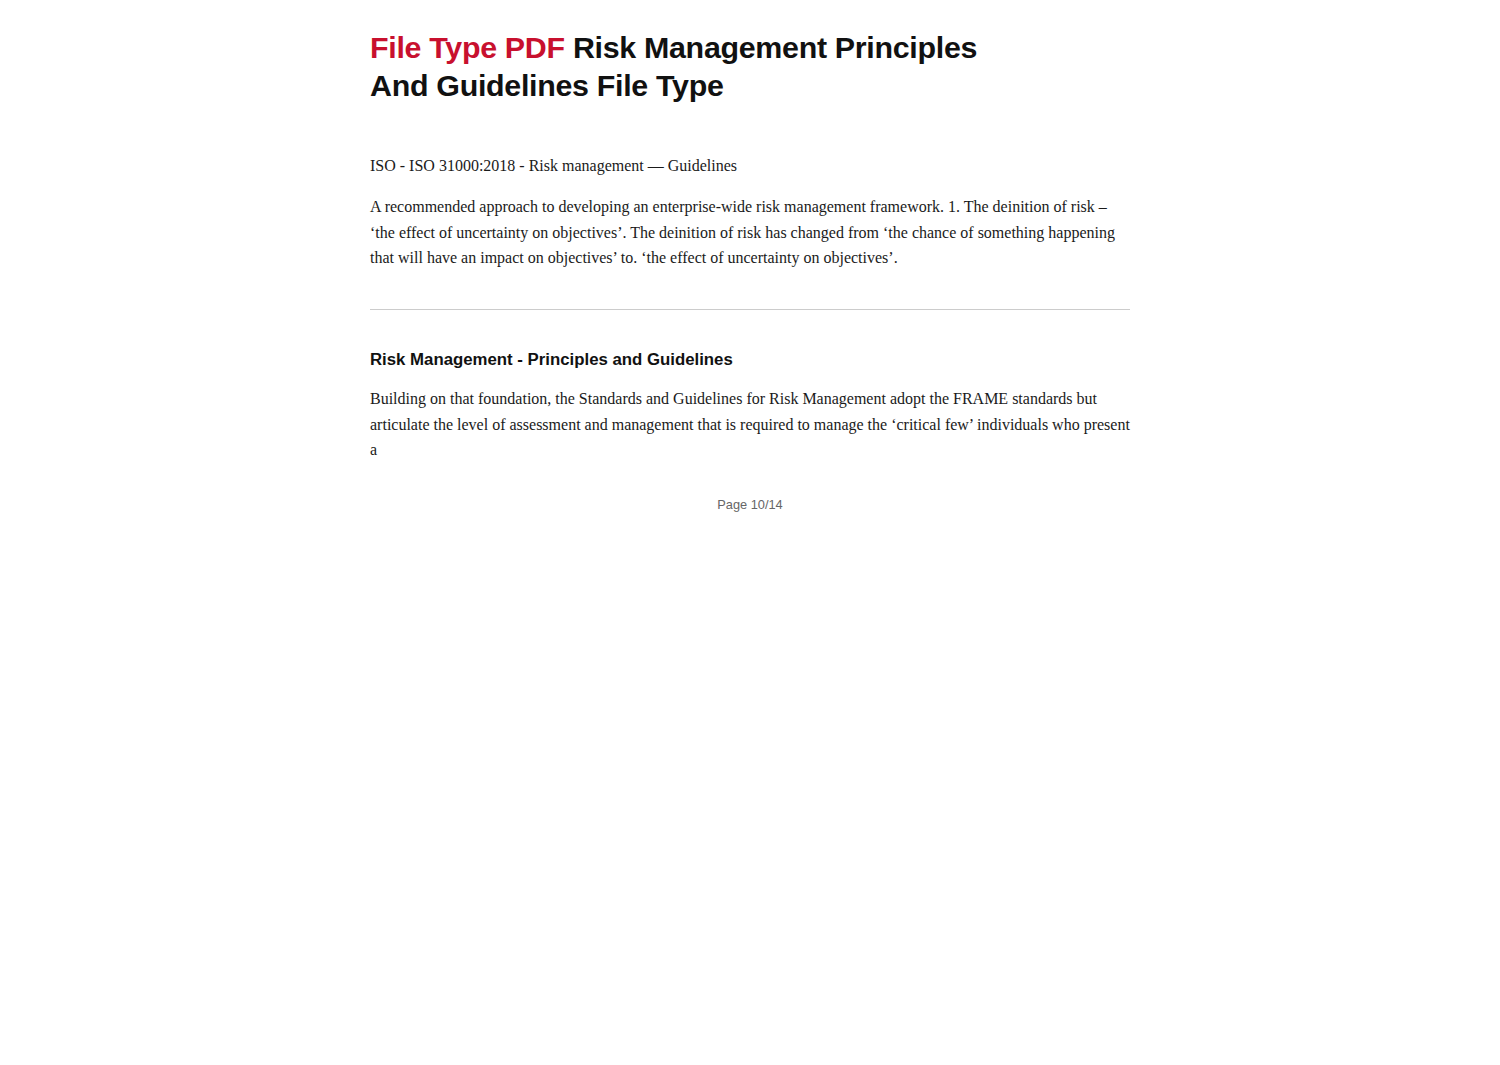File Type PDF Risk Management Principles
And Guidelines File Type
ISO - ISO 31000:2018 - Risk management — Guidelines
A recommended approach to developing an enterprise-wide risk management framework. 1. The deinition of risk – ‘the effect of uncertainty on objectives’. The deinition of risk has changed from ‘the chance of something happening that will have an impact on objectives’ to. ‘the effect of uncertainty on objectives’.
Risk Management - Principles and Guidelines
Building on that foundation, the Standards and Guidelines for Risk Management adopt the FRAME standards but articulate the level of assessment and management that is required to manage the ‘critical few’ individuals who present a
Page 10/14